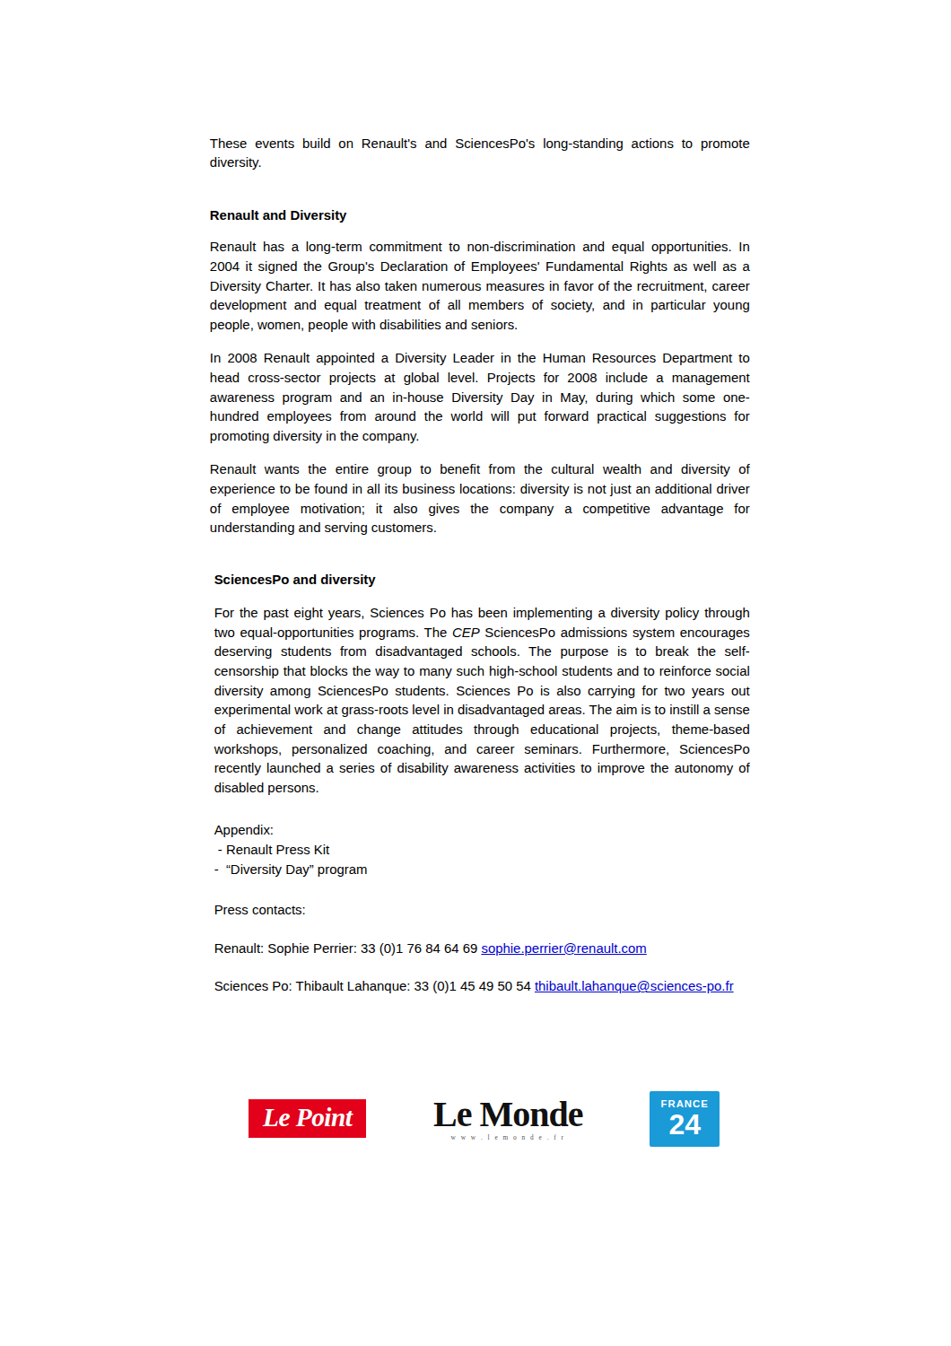These events build on Renault's and SciencesPo's long-standing actions to promote diversity.
Renault and Diversity
Renault has a long-term commitment to non-discrimination and equal opportunities. In 2004 it signed the Group's Declaration of Employees' Fundamental Rights as well as a Diversity Charter. It has also taken numerous measures in favor of the recruitment, career development and equal treatment of all members of society, and in particular young people, women, people with disabilities and seniors.
In 2008 Renault appointed a Diversity Leader in the Human Resources Department to head cross-sector projects at global level. Projects for 2008 include a management awareness program and an in-house Diversity Day in May, during which some one-hundred employees from around the world will put forward practical suggestions for promoting diversity in the company.
Renault wants the entire group to benefit from the cultural wealth and diversity of experience to be found in all its business locations: diversity is not just an additional driver of employee motivation; it also gives the company a competitive advantage for understanding and serving customers.
SciencesPo and diversity
For the past eight years, Sciences Po has been implementing a diversity policy through two equal-opportunities programs. The CEP SciencesPo admissions system encourages deserving students from disadvantaged schools. The purpose is to break the self-censorship that blocks the way to many such high-school students and to reinforce social diversity among SciencesPo students. Sciences Po is also carrying for two years out experimental work at grass-roots level in disadvantaged areas. The aim is to instill a sense of achievement and change attitudes through educational projects, theme-based workshops, personalized coaching, and career seminars. Furthermore, SciencesPo recently launched a series of disability awareness activities to improve the autonomy of disabled persons.
Appendix:
- Renault Press Kit
- “Diversity Day” program
Press contacts:
Renault: Sophie Perrier: 33 (0)1 76 84 64 69 sophie.perrier@renault.com
Sciences Po: Thibault Lahanque: 33 (0)1 45 49 50 54 thibault.lahanque@sciences-po.fr
Le Point
Le Monde
w w w . l e m o n d e . f r
FRANCE
24